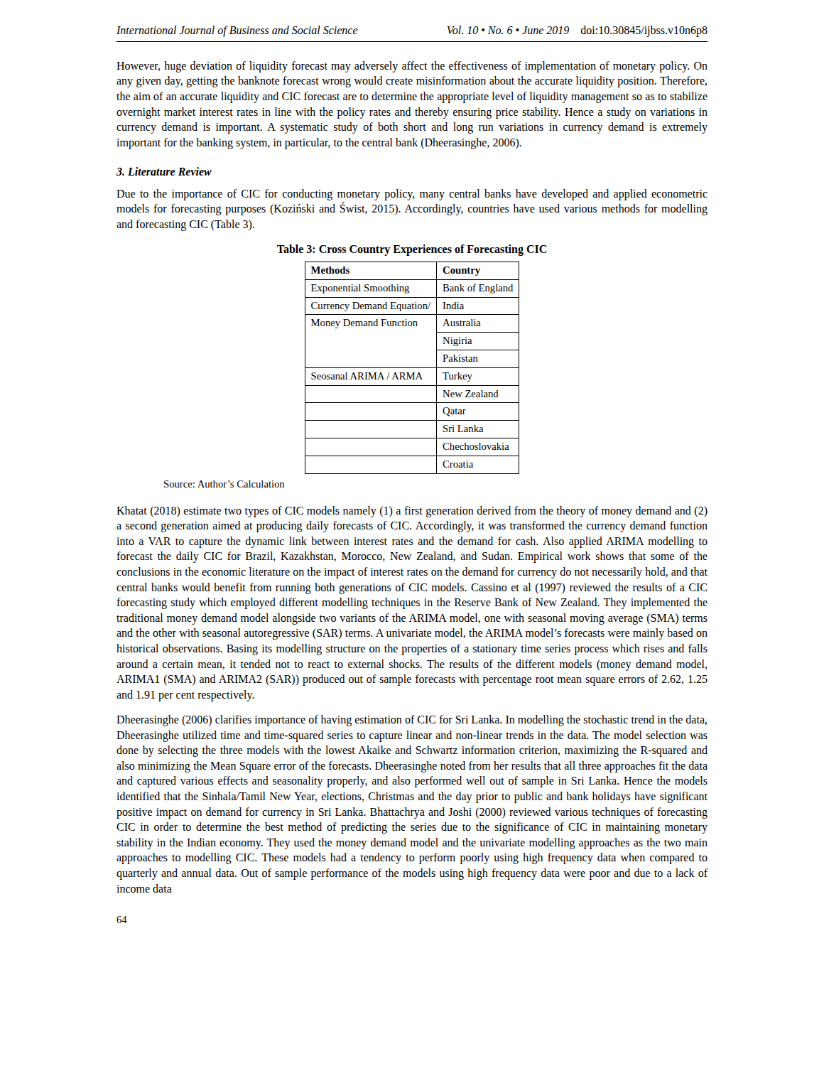International Journal of Business and Social Science Vol. 10 • No. 6 • June 2019 doi:10.30845/ijbss.v10n6p8
However, huge deviation of liquidity forecast may adversely affect the effectiveness of implementation of monetary policy. On any given day, getting the banknote forecast wrong would create misinformation about the accurate liquidity position. Therefore, the aim of an accurate liquidity and CIC forecast are to determine the appropriate level of liquidity management so as to stabilize overnight market interest rates in line with the policy rates and thereby ensuring price stability. Hence a study on variations in currency demand is important. A systematic study of both short and long run variations in currency demand is extremely important for the banking system, in particular, to the central bank (Dheerasinghe, 2006).
3. Literature Review
Due to the importance of CIC for conducting monetary policy, many central banks have developed and applied econometric models for forecasting purposes (Koziński and Świst, 2015). Accordingly, countries have used various methods for modelling and forecasting CIC (Table 3).
Table 3: Cross Country Experiences of Forecasting CIC
| Methods | Country |
| --- | --- |
| Exponential Smoothing | Bank of England |
| Currency Demand Equation/ | India |
| Money Demand Function | Australia |
| Nigiria |
| Pakistan |
| Seosanal ARIMA / ARMA | Turkey |
| | New Zealand |
| | Qatar |
| | Sri Lanka |
| | Chechoslovakia |
| | Croatia |
Source: Author’s Calculation
Khatat (2018) estimate two types of CIC models namely (1) a first generation derived from the theory of money demand and (2) a second generation aimed at producing daily forecasts of CIC. Accordingly, it was transformed the currency demand function into a VAR to capture the dynamic link between interest rates and the demand for cash. Also applied ARIMA modelling to forecast the daily CIC for Brazil, Kazakhstan, Morocco, New Zealand, and Sudan. Empirical work shows that some of the conclusions in the economic literature on the impact of interest rates on the demand for currency do not necessarily hold, and that central banks would benefit from running both generations of CIC models. Cassino et al (1997) reviewed the results of a CIC forecasting study which employed different modelling techniques in the Reserve Bank of New Zealand. They implemented the traditional money demand model alongside two variants of the ARIMA model, one with seasonal moving average (SMA) terms and the other with seasonal autoregressive (SAR) terms. A univariate model, the ARIMA model’s forecasts were mainly based on historical observations. Basing its modelling structure on the properties of a stationary time series process which rises and falls around a certain mean, it tended not to react to external shocks. The results of the different models (money demand model, ARIMA1 (SMA) and ARIMA2 (SAR)) produced out of sample forecasts with percentage root mean square errors of 2.62, 1.25 and 1.91 per cent respectively.
Dheerasinghe (2006) clarifies importance of having estimation of CIC for Sri Lanka. In modelling the stochastic trend in the data, Dheerasinghe utilized time and time-squared series to capture linear and non-linear trends in the data. The model selection was done by selecting the three models with the lowest Akaike and Schwartz information criterion, maximizing the R-squared and also minimizing the Mean Square error of the forecasts. Dheerasinghe noted from her results that all three approaches fit the data and captured various effects and seasonality properly, and also performed well out of sample in Sri Lanka. Hence the models identified that the Sinhala/Tamil New Year, elections, Christmas and the day prior to public and bank holidays have significant positive impact on demand for currency in Sri Lanka. Bhattachrya and Joshi (2000) reviewed various techniques of forecasting CIC in order to determine the best method of predicting the series due to the significance of CIC in maintaining monetary stability in the Indian economy. They used the money demand model and the univariate modelling approaches as the two main approaches to modelling CIC. These models had a tendency to perform poorly using high frequency data when compared to quarterly and annual data. Out of sample performance of the models using high frequency data were poor and due to a lack of income data
64